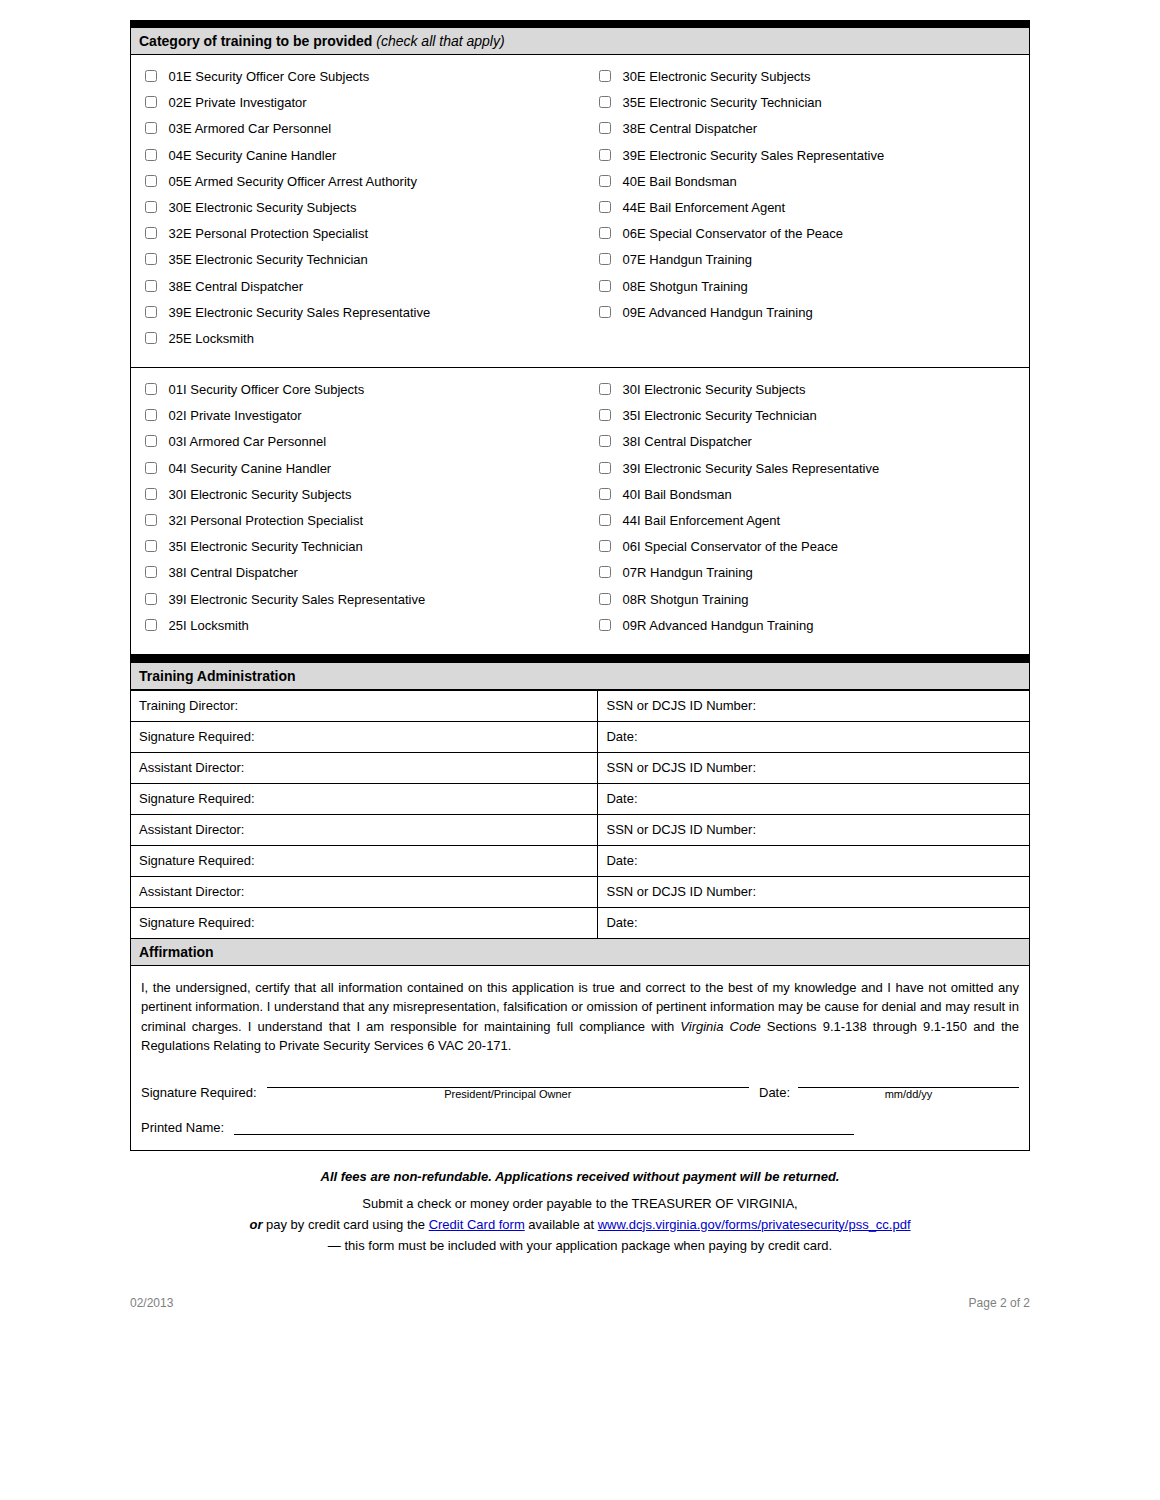Category of training to be provided (check all that apply)
01E Security Officer Core Subjects 02E Private Investigator 03E Armored Car Personnel 04E Security Canine Handler 05E Armed Security Officer Arrest Authority 30E Electronic Security Subjects 32E Personal Protection Specialist 35E Electronic Security Technician 38E Central Dispatcher 39E Electronic Security Sales Representative 25E Locksmith
30E Electronic Security Subjects 35E Electronic Security Technician 38E Central Dispatcher 39E Electronic Security Sales Representative 40E Bail Bondsman 44E Bail Enforcement Agent 06E Special Conservator of the Peace 07E Handgun Training 08E Shotgun Training 09E Advanced Handgun Training
01I Security Officer Core Subjects 02I Private Investigator 03I Armored Car Personnel 04I Security Canine Handler 30I Electronic Security Subjects 32I Personal Protection Specialist 35I Electronic Security Technician 38I Central Dispatcher 39I Electronic Security Sales Representative 25I Locksmith
30I Electronic Security Subjects 35I Electronic Security Technician 38I Central Dispatcher 39I Electronic Security Sales Representative 40I Bail Bondsman 44I Bail Enforcement Agent 06I Special Conservator of the Peace 07R Handgun Training 08R Shotgun Training 09R Advanced Handgun Training
Training Administration
| Training Director: | SSN or DCJS ID Number: |
| Signature Required: | Date: |
| Assistant Director: | SSN or DCJS ID Number: |
| Signature Required: | Date: |
| Assistant Director: | SSN or DCJS ID Number: |
| Signature Required: | Date: |
| Assistant Director: | SSN or DCJS ID Number: |
| Signature Required: | Date: |
Affirmation
I, the undersigned, certify that all information contained on this application is true and correct to the best of my knowledge and I have not omitted any pertinent information. I understand that any misrepresentation, falsification or omission of pertinent information may be cause for denial and may result in criminal charges. I understand that I am responsible for maintaining full compliance with Virginia Code Sections 9.1-138 through 9.1-150 and the Regulations Relating to Private Security Services 6 VAC 20-171.
Signature Required:
President/Principal Owner
Date:
mm/dd/yy
Printed Name:
All fees are non-refundable. Applications received without payment will be returned.
Submit a check or money order payable to the TREASURER OF VIRGINIA,
or pay by credit card using the Credit Card form available at www.dcjs.virginia.gov/forms/privatesecurity/pss_cc.pdf
— this form must be included with your application package when paying by credit card.
02/2013 Page 2 of 2